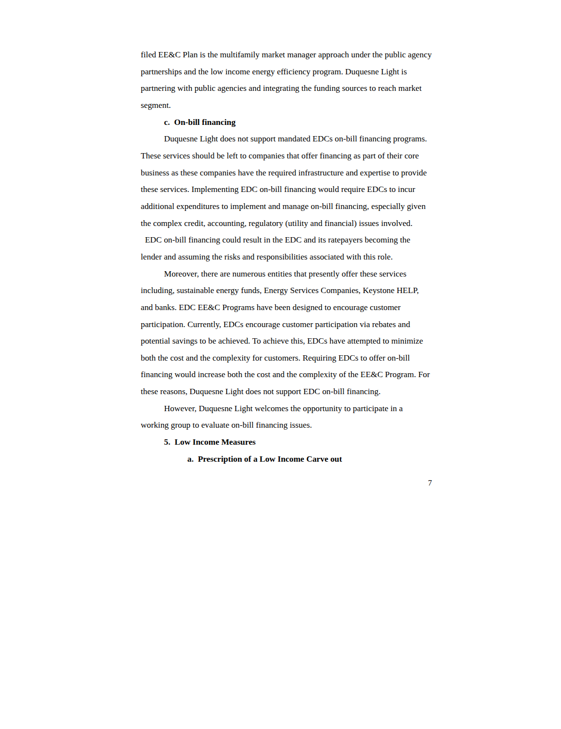filed EE&C Plan is the multifamily market manager approach under the public agency partnerships and the low income energy efficiency program. Duquesne Light is partnering with public agencies and integrating the funding sources to reach market segment.
c. On-bill financing
Duquesne Light does not support mandated EDCs on-bill financing programs. These services should be left to companies that offer financing as part of their core business as these companies have the required infrastructure and expertise to provide these services. Implementing EDC on-bill financing would require EDCs to incur additional expenditures to implement and manage on-bill financing, especially given the complex credit, accounting, regulatory (utility and financial) issues involved. EDC on-bill financing could result in the EDC and its ratepayers becoming the lender and assuming the risks and responsibilities associated with this role.
Moreover, there are numerous entities that presently offer these services including, sustainable energy funds, Energy Services Companies, Keystone HELP, and banks. EDC EE&C Programs have been designed to encourage customer participation. Currently, EDCs encourage customer participation via rebates and potential savings to be achieved. To achieve this, EDCs have attempted to minimize both the cost and the complexity for customers. Requiring EDCs to offer on-bill financing would increase both the cost and the complexity of the EE&C Program. For these reasons, Duquesne Light does not support EDC on-bill financing.
However, Duquesne Light welcomes the opportunity to participate in a working group to evaluate on-bill financing issues.
5. Low Income Measures
a. Prescription of a Low Income Carve out
7